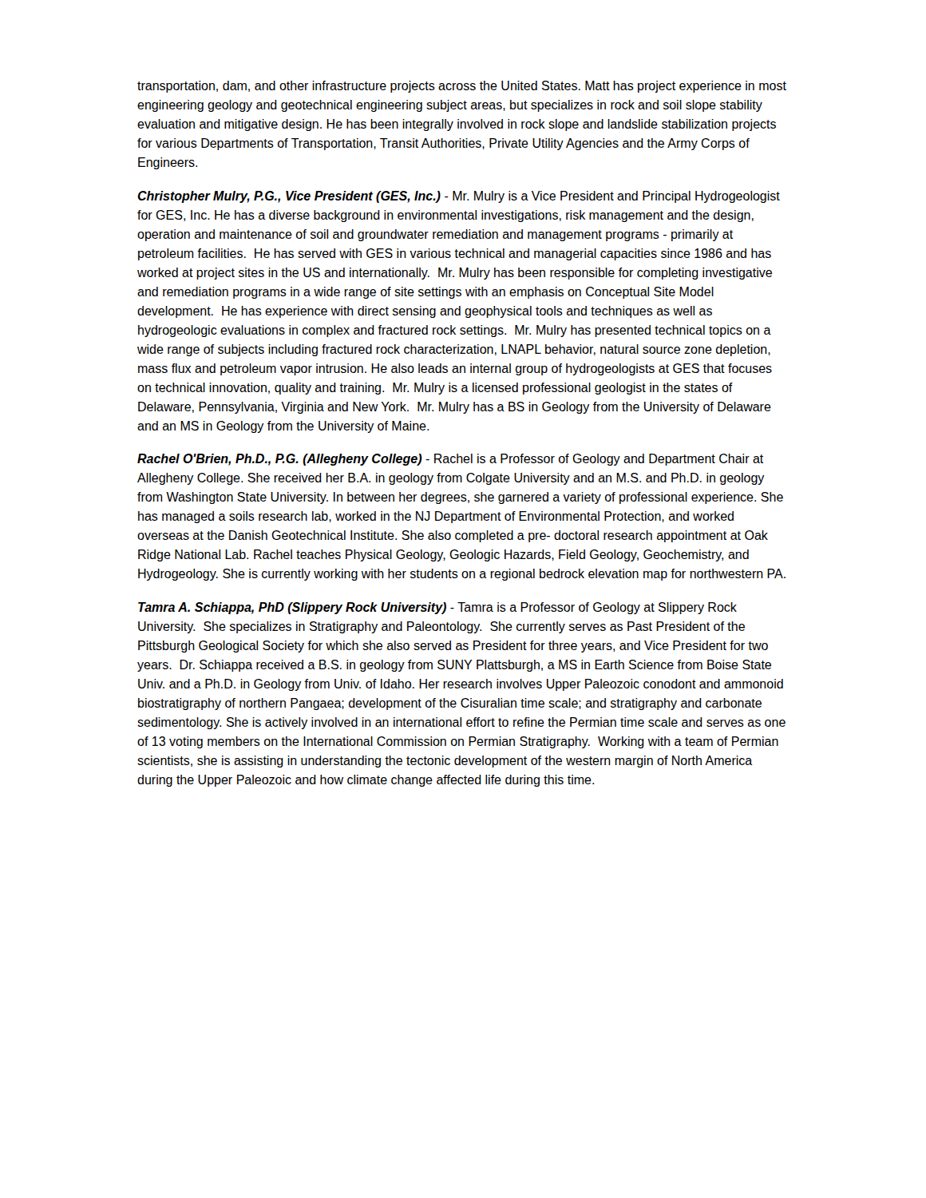transportation, dam, and other infrastructure projects across the United States. Matt has project experience in most engineering geology and geotechnical engineering subject areas, but specializes in rock and soil slope stability evaluation and mitigative design. He has been integrally involved in rock slope and landslide stabilization projects for various Departments of Transportation, Transit Authorities, Private Utility Agencies and the Army Corps of Engineers.
Christopher Mulry, P.G., Vice President (GES, Inc.) - Mr. Mulry is a Vice President and Principal Hydrogeologist for GES, Inc. He has a diverse background in environmental investigations, risk management and the design, operation and maintenance of soil and groundwater remediation and management programs - primarily at petroleum facilities. He has served with GES in various technical and managerial capacities since 1986 and has worked at project sites in the US and internationally. Mr. Mulry has been responsible for completing investigative and remediation programs in a wide range of site settings with an emphasis on Conceptual Site Model development. He has experience with direct sensing and geophysical tools and techniques as well as hydrogeologic evaluations in complex and fractured rock settings. Mr. Mulry has presented technical topics on a wide range of subjects including fractured rock characterization, LNAPL behavior, natural source zone depletion, mass flux and petroleum vapor intrusion. He also leads an internal group of hydrogeologists at GES that focuses on technical innovation, quality and training. Mr. Mulry is a licensed professional geologist in the states of Delaware, Pennsylvania, Virginia and New York. Mr. Mulry has a BS in Geology from the University of Delaware and an MS in Geology from the University of Maine.
Rachel O'Brien, Ph.D., P.G. (Allegheny College) - Rachel is a Professor of Geology and Department Chair at Allegheny College. She received her B.A. in geology from Colgate University and an M.S. and Ph.D. in geology from Washington State University. In between her degrees, she garnered a variety of professional experience. She has managed a soils research lab, worked in the NJ Department of Environmental Protection, and worked overseas at the Danish Geotechnical Institute. She also completed a pre- doctoral research appointment at Oak Ridge National Lab. Rachel teaches Physical Geology, Geologic Hazards, Field Geology, Geochemistry, and Hydrogeology. She is currently working with her students on a regional bedrock elevation map for northwestern PA.
Tamra A. Schiappa, PhD (Slippery Rock University) - Tamra is a Professor of Geology at Slippery Rock University. She specializes in Stratigraphy and Paleontology. She currently serves as Past President of the Pittsburgh Geological Society for which she also served as President for three years, and Vice President for two years. Dr. Schiappa received a B.S. in geology from SUNY Plattsburgh, a MS in Earth Science from Boise State Univ. and a Ph.D. in Geology from Univ. of Idaho. Her research involves Upper Paleozoic conodont and ammonoid biostratigraphy of northern Pangaea; development of the Cisuralian time scale; and stratigraphy and carbonate sedimentology. She is actively involved in an international effort to refine the Permian time scale and serves as one of 13 voting members on the International Commission on Permian Stratigraphy. Working with a team of Permian scientists, she is assisting in understanding the tectonic development of the western margin of North America during the Upper Paleozoic and how climate change affected life during this time.